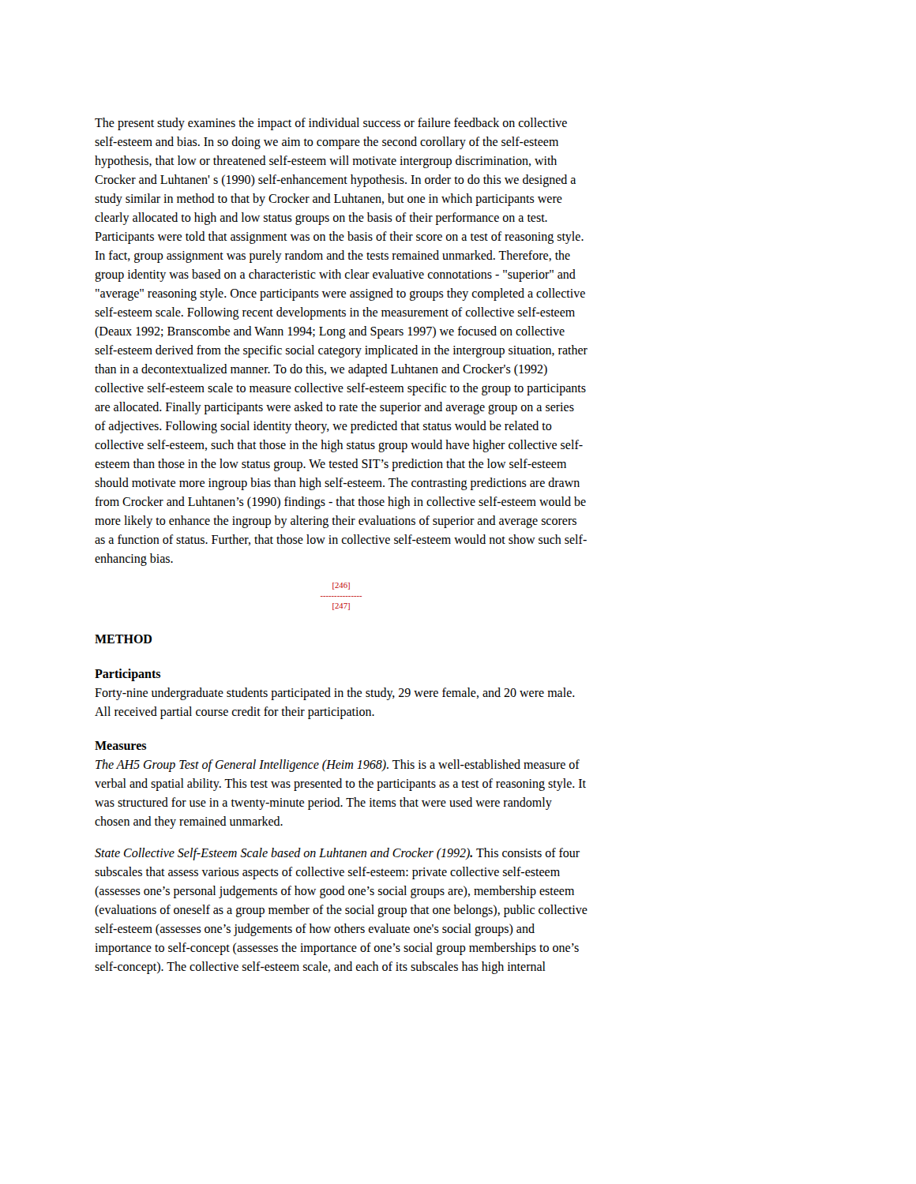The present study examines the impact of individual success or failure feedback on collective self-esteem and bias. In so doing we aim to compare the second corollary of the self-esteem hypothesis, that low or threatened self-esteem will motivate intergroup discrimination, with Crocker and Luhtanen' s (1990) self-enhancement hypothesis. In order to do this we designed a study similar in method to that by Crocker and Luhtanen, but one in which participants were clearly allocated to high and low status groups on the basis of their performance on a test. Participants were told that assignment was on the basis of their score on a test of reasoning style. In fact, group assignment was purely random and the tests remained unmarked. Therefore, the group identity was based on a characteristic with clear evaluative connotations - "superior" and "average" reasoning style. Once participants were assigned to groups they completed a collective self-esteem scale. Following recent developments in the measurement of collective self-esteem (Deaux 1992; Branscombe and Wann 1994; Long and Spears 1997) we focused on collective self-esteem derived from the specific social category implicated in the intergroup situation, rather than in a decontextualized manner. To do this, we adapted Luhtanen and Crocker's (1992) collective self-esteem scale to measure collective self-esteem specific to the group to participants are allocated. Finally participants were asked to rate the superior and average group on a series of adjectives. Following social identity theory, we predicted that status would be related to collective self-esteem, such that those in the high status group would have higher collective self-esteem than those in the low status group. We tested SIT’s prediction that the low self-esteem should motivate more ingroup bias than high self-esteem. The contrasting predictions are drawn from Crocker and Luhtanen’s (1990) findings - that those high in collective self-esteem would be more likely to enhance the ingroup by altering their evaluations of superior and average scorers as a function of status. Further, that those low in collective self-esteem would not show such self-enhancing bias.
[246]
---------------
[247]
METHOD
Participants
Forty-nine undergraduate students participated in the study, 29 were female, and 20 were male. All received partial course credit for their participation.
Measures
The AH5 Group Test of General Intelligence (Heim 1968). This is a well-established measure of verbal and spatial ability. This test was presented to the participants as a test of reasoning style. It was structured for use in a twenty-minute period. The items that were used were randomly chosen and they remained unmarked.
State Collective Self-Esteem Scale based on Luhtanen and Crocker (1992). This consists of four subscales that assess various aspects of collective self-esteem: private collective self-esteem (assesses one’s personal judgements of how good one’s social groups are), membership esteem (evaluations of oneself as a group member of the social group that one belongs), public collective self-esteem (assesses one’s judgements of how others evaluate one's social groups) and importance to self-concept (assesses the importance of one’s social group memberships to one’s self-concept). The collective self-esteem scale, and each of its subscales has high internal